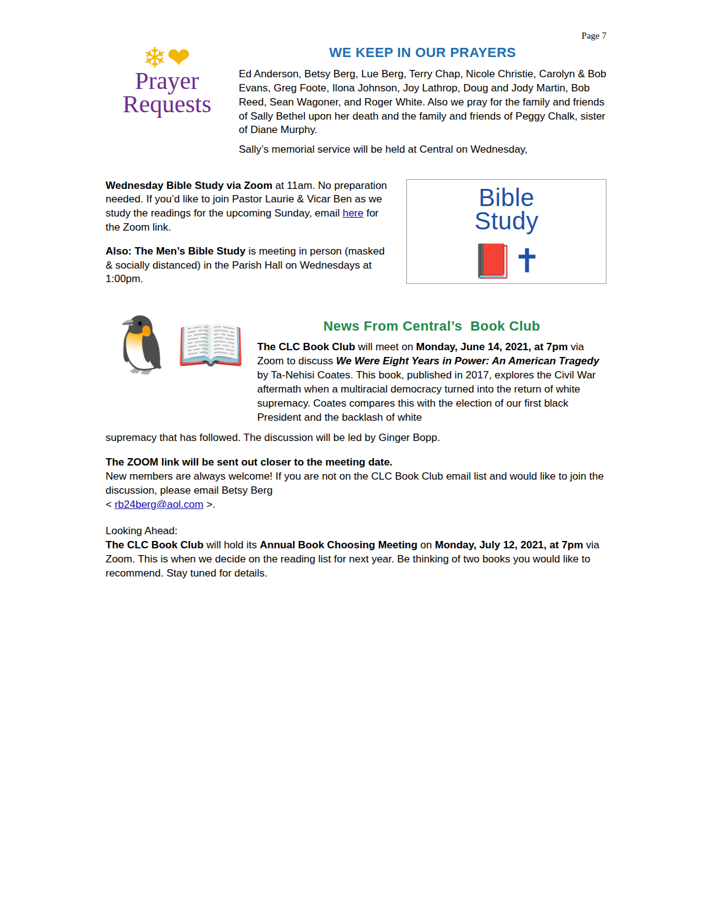Page 7
❄❤ Prayer Requests
WE KEEP IN OUR PRAYERS
Ed Anderson, Betsy Berg, Lue Berg, Terry Chap, Nicole Christie, Carolyn & Bob Evans, Greg Foote, Ilona Johnson, Joy Lathrop, Doug and Jody Martin, Bob Reed, Sean Wagoner, and Roger White. Also we pray for the family and friends of Sally Bethel upon her death and the family and friends of Peggy Chalk, sister of Diane Murphy.
Sally’s memorial service will be held at Central on Wednesday,
Wednesday Bible Study via Zoom at 11am. No preparation needed. If you’d like to join Pastor Laurie & Vicar Ben as we study the readings for the upcoming Sunday, email here for the Zoom link.
Also: The Men’s Bible Study is meeting in person (masked & socially distanced) in the Parish Hall on Wednesdays at 1:00pm.
Bible
Study
📕✝
🐧📖
News From Central’s Book Club
The CLC Book Club will meet on Monday, June 14, 2021, at 7pm via Zoom to discuss We Were Eight Years in Power: An American Tragedy by Ta-Nehisi Coates. This book, published in 2017, explores the Civil War aftermath when a multiracial democracy turned into the return of white supremacy. Coates compares this with the election of our first black President and the backlash of white
supremacy that has followed. The discussion will be led by Ginger Bopp.
The ZOOM link will be sent out closer to the meeting date.
New members are always welcome! If you are not on the CLC Book Club email list and would like to join the discussion, please email Betsy Berg
< rb24berg@aol.com >.
Looking Ahead:
The CLC Book Club will hold its Annual Book Choosing Meeting on Monday, July 12, 2021, at 7pm via Zoom. This is when we decide on the reading list for next year. Be thinking of two books you would like to recommend. Stay tuned for details.